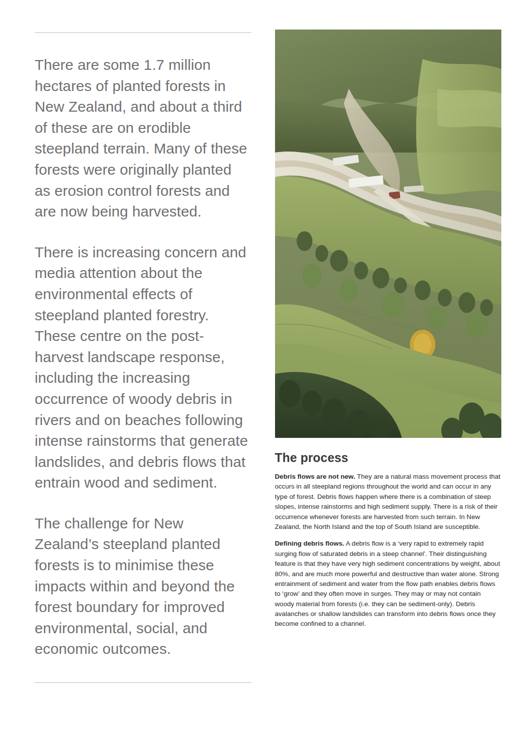There are some 1.7 million hectares of planted forests in New Zealand, and about a third of these are on erodible steepland terrain. Many of these forests were originally planted as erosion control forests and are now being harvested.
There is increasing concern and media attention about the environmental effects of steepland planted forestry. These centre on the post-harvest landscape response, including the increasing occurrence of woody debris in rivers and on beaches following intense rainstorms that generate landslides, and debris flows that entrain wood and sediment.
The challenge for New Zealand’s steepland planted forests is to minimise these impacts within and beyond the forest boundary for improved environmental, social, and economic outcomes.
The process
Debris flows are not new. They are a natural mass movement process that occurs in all steepland regions throughout the world and can occur in any type of forest. Debris flows happen where there is a combination of steep slopes, intense rainstorms and high sediment supply. There is a risk of their occurrence whenever forests are harvested from such terrain. In New Zealand, the North Island and the top of South Island are susceptible.
Defining debris flows. A debris flow is a ‘very rapid to extremely rapid surging flow of saturated debris in a steep channel’. Their distinguishing feature is that they have very high sediment concentrations by weight, about 80%, and are much more powerful and destructive than water alone. Strong entrainment of sediment and water from the flow path enables debris flows to ‘grow’ and they often move in surges. They may or may not contain woody material from forests (i.e. they can be sediment-only). Debris avalanches or shallow landslides can transform into debris flows once they become confined to a channel.